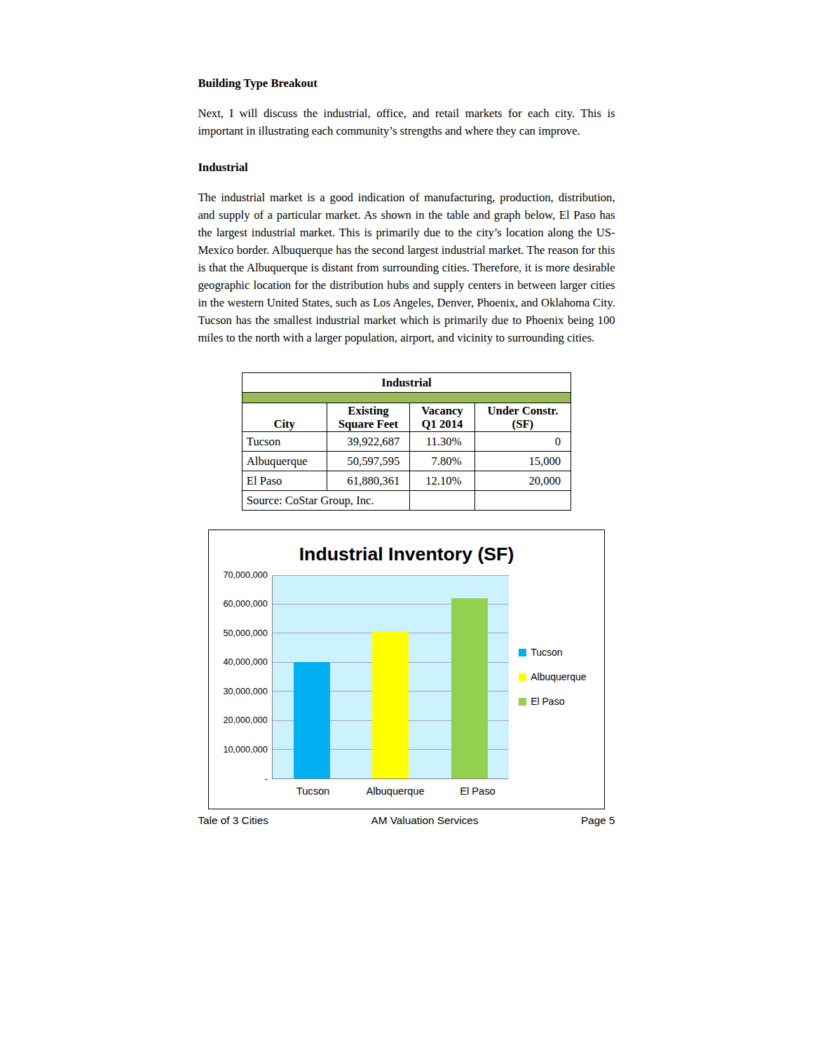Building Type Breakout
Next, I will discuss the industrial, office, and retail markets for each city. This is important in illustrating each community’s strengths and where they can improve.
Industrial
The industrial market is a good indication of manufacturing, production, distribution, and supply of a particular market. As shown in the table and graph below, El Paso has the largest industrial market. This is primarily due to the city’s location along the US-Mexico border. Albuquerque has the second largest industrial market. The reason for this is that the Albuquerque is distant from surrounding cities. Therefore, it is more desirable geographic location for the distribution hubs and supply centers in between larger cities in the western United States, such as Los Angeles, Denver, Phoenix, and Oklahoma City. Tucson has the smallest industrial market which is primarily due to Phoenix being 100 miles to the north with a larger population, airport, and vicinity to surrounding cities.
| Industrial |
| City | Existing Square Feet | Vacancy Q1 2014 | Under Constr. (SF) |
| Tucson | 39,922,687 | 11.30% | 0 |
| Albuquerque | 50,597,595 | 7.80% | 15,000 |
| El Paso | 61,880,361 | 12.10% | 20,000 |
| Source: CoStar Group, Inc. | | |
Industrial Inventory (SF)
70,000,000
60,000,000
50,000,000
40,000,000
30,000,000
20,000,000
10,000,000
-
Tucson
Albuquerque
El Paso
Tucson
Albuquerque
El Paso
Tale of 3 Cities
AM Valuation Services
Page 5